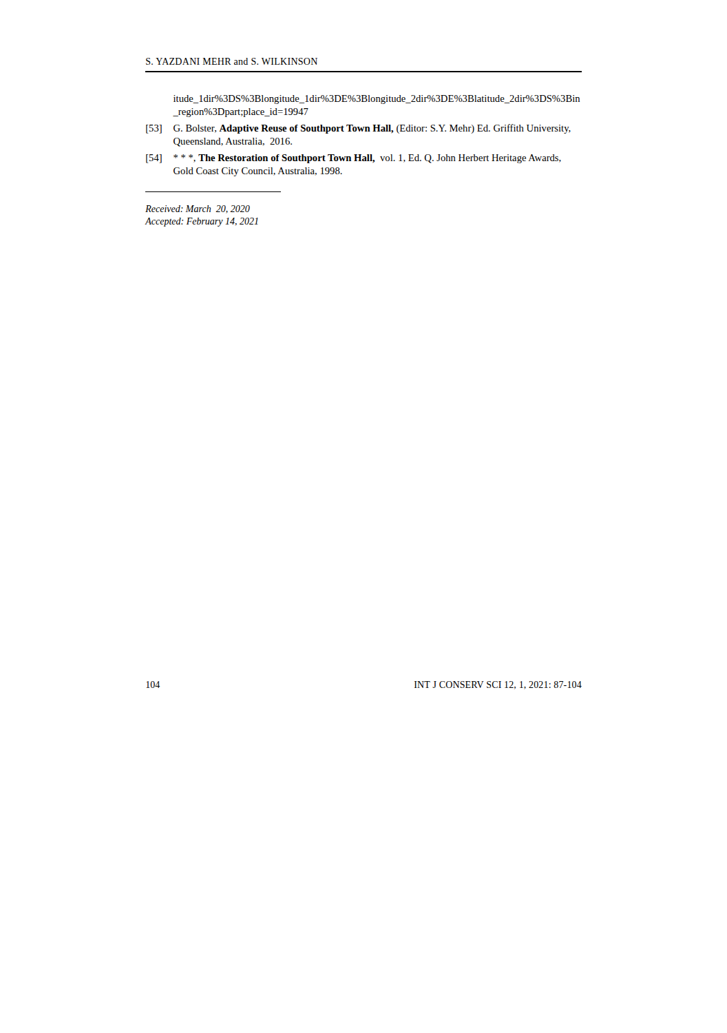S. YAZDANI MEHR and S. WILKINSON
itude_1dir%3DS%3Blongitude_1dir%3DE%3Blongitude_2dir%3DE%3Blatitude_2dir%3DS%3Bin_region%3Dpart;place_id=19947
[53] G. Bolster, Adaptive Reuse of Southport Town Hall, (Editor: S.Y. Mehr) Ed. Griffith University, Queensland, Australia, 2016.
[54]* * *, The Restoration of Southport Town Hall, vol. 1, Ed. Q. John Herbert Heritage Awards, Gold Coast City Council, Australia, 1998.
Received: March 20, 2020
Accepted: February 14, 2021
104 INT J CONSERV SCI 12, 1, 2021: 87-104